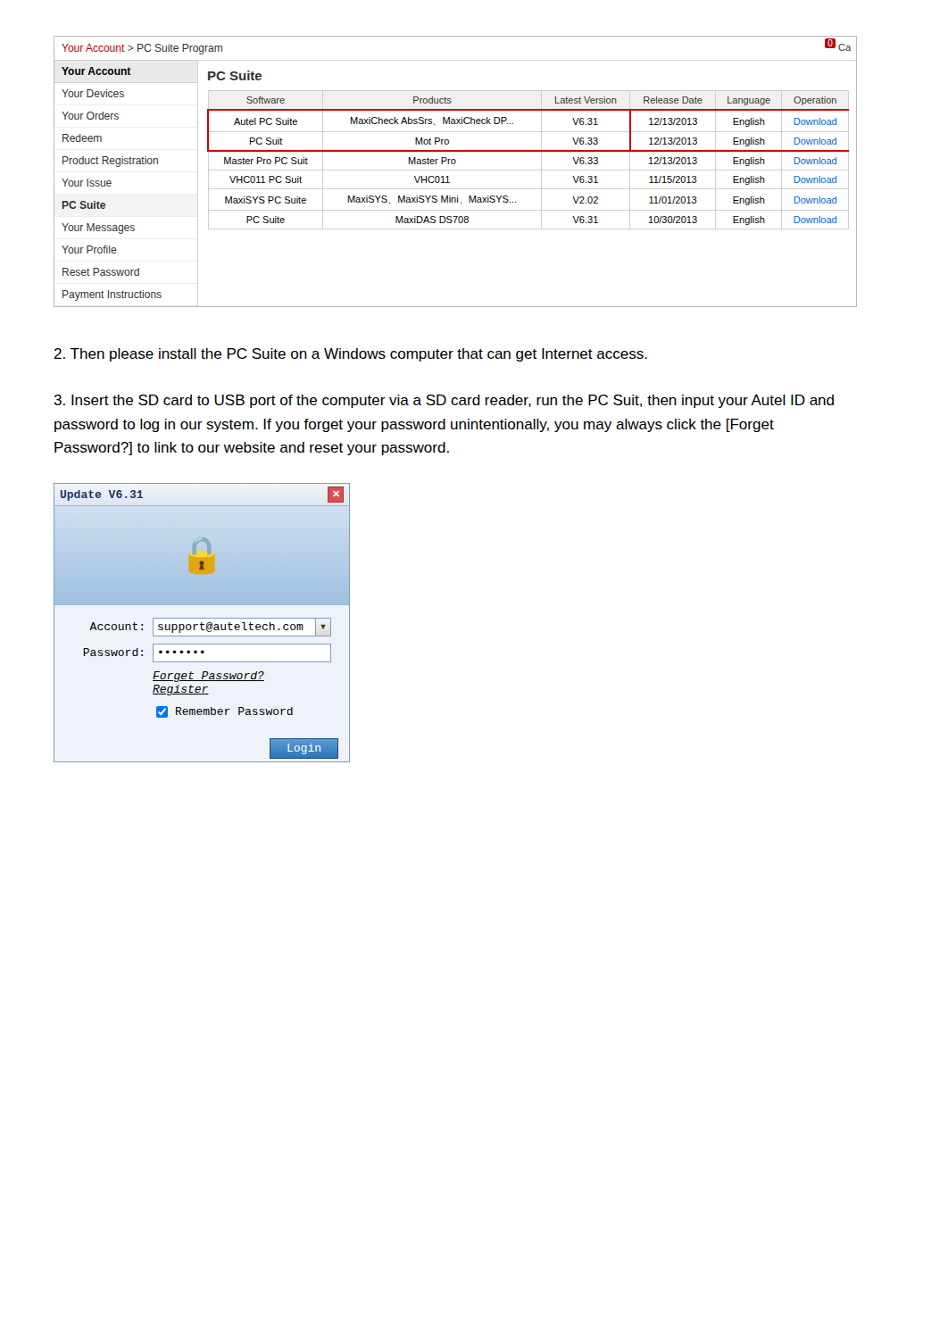Your Account > PC Suite Program 0 Ca
Your Account
Your Devices
Your Orders
Redeem
Product Registration
Your Issue
PC Suite
Your Messages
Your Profile
Reset Password
Payment Instructions
PC Suite
| Software | Products | Latest Version | Release Date | Language | Operation |
| --- | --- | --- | --- | --- | --- |
| Autel PC Suite | MaxiCheck AbsSrs、MaxiCheck DP... | V6.31 | 12/13/2013 | English | Download |
| PC Suit | Mot Pro | V6.33 | 12/13/2013 | English | Download |
| Master Pro PC Suit | Master Pro | V6.33 | 12/13/2013 | English | Download |
| VHC011 PC Suit | VHC011 | V6.31 | 11/15/2013 | English | Download |
| MaxiSYS PC Suite | MaxiSYS、MaxiSYS Mini、MaxiSYS... | V2.02 | 11/01/2013 | English | Download |
| PC Suite | MaxiDAS DS708 | V6.31 | 10/30/2013 | English | Download |
2. Then please install the PC Suite on a Windows computer that can get Internet access.
3. Insert the SD card to USB port of the computer via a SD card reader, run the PC Suit, then input your Autel ID and password to log in our system. If you forget your password unintentionally, you may always click the [Forget Password?] to link to our website and reset your password.
Update V6.31 ✕
🔒
Account: ▼
Password:
Forget Password?Register
Remember Password
Login